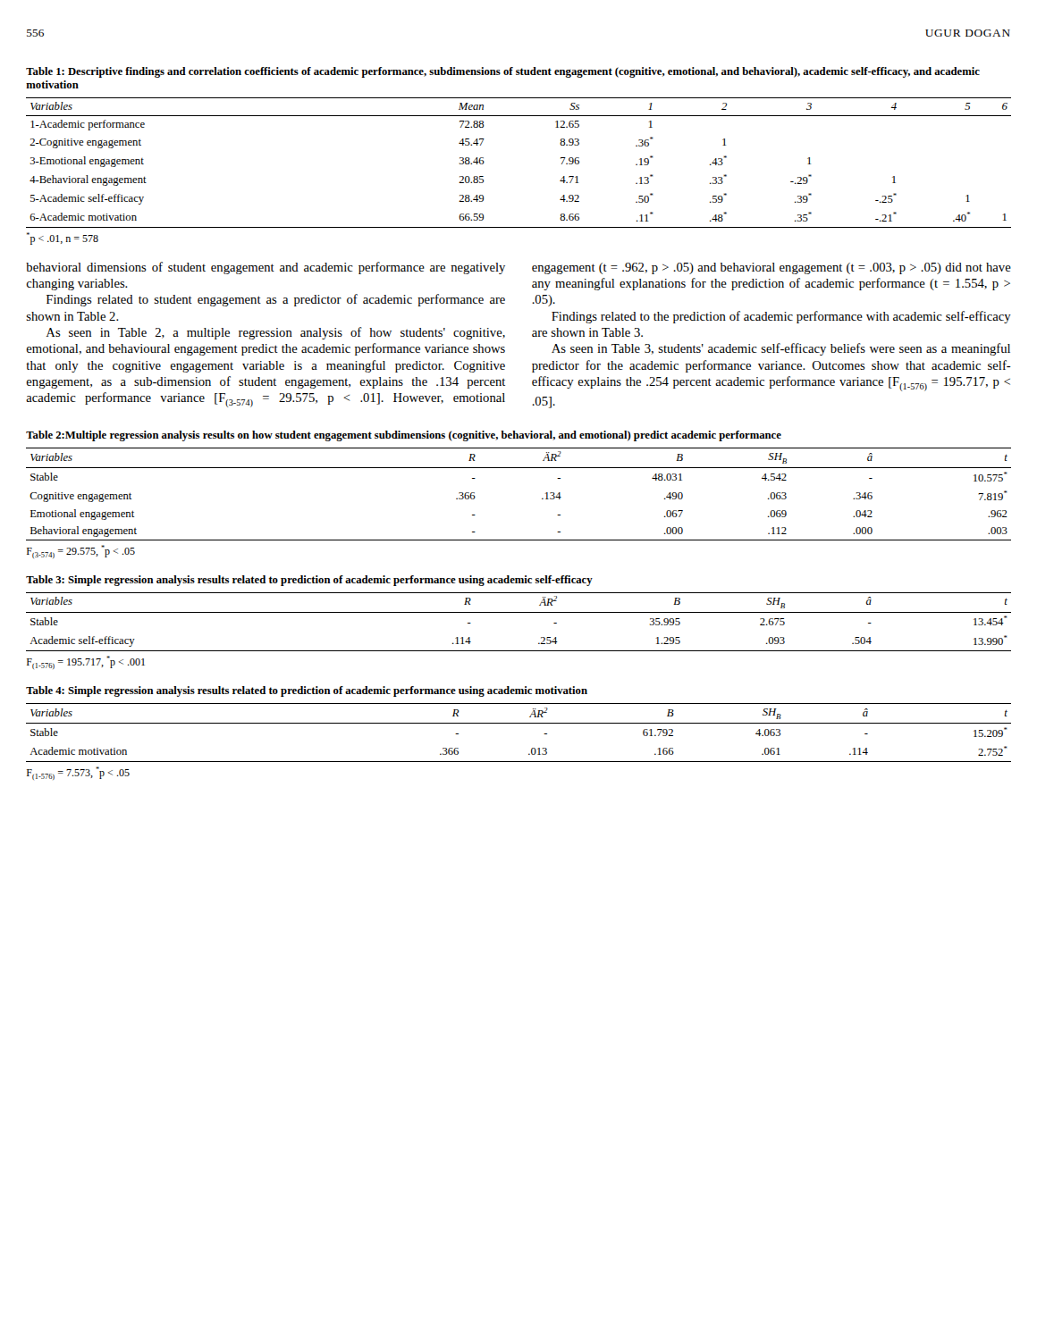556 UGUR DOGAN
Table 1: Descriptive findings and correlation coefficients of academic performance, subdimensions of student engagement (cognitive, emotional, and behavioral), academic self-efficacy, and academic motivation
| Variables | Mean | Ss | 1 | 2 | 3 | 4 | 5 | 6 |
| --- | --- | --- | --- | --- | --- | --- | --- | --- |
| 1-Academic performance | 72.88 | 12.65 | 1 | | | | | |
| 2-Cognitive engagement | 45.47 | 8.93 | .36 * | 1 | | | | |
| 3-Emotional engagement | 38.46 | 7.96 | .19 * | .43 * | 1 | | | |
| 4-Behavioral engagement | 20.85 | 4.71 | .13 * | .33 * | -.29 * | 1 | | |
| 5-Academic self-efficacy | 28.49 | 4.92 | .50 * | .59 * | .39 * | -.25 * | 1 | |
| 6-Academic motivation | 66.59 | 8.66 | .11 * | .48 * | .35 * | -.21 * | .40 * | 1 |
*p < .01, n = 578
behavioral dimensions of student engagement and academic performance are negatively changing variables.
Findings related to student engagement as a predictor of academic performance are shown in Table 2.
As seen in Table 2, a multiple regression analysis of how students' cognitive, emotional, and behavioural engagement predict the academic performance variance shows that only the cognitive engagement variable is a meaningful predictor. Cognitive engagement, as a sub-dimension of student engagement, explains the .134 percent academic performance variance [F(3-574) = 29.575, p < .01]. However, emotional engagement (t = .962, p > .05) and behavioral engagement (t = .003, p > .05) did not have any meaningful explanations for the prediction of academic performance (t = 1.554, p > .05).
Findings related to the prediction of academic performance with academic self-efficacy are shown in Table 3.
As seen in Table 3, students' academic self-efficacy beliefs were seen as a meaningful predictor for the academic performance variance. Outcomes show that academic self-efficacy explains the .254 percent academic performance variance [F(1-576) = 195.717, p < .05].
Table 2:Multiple regression analysis results on how student engagement subdimensions (cognitive, behavioral, and emotional) predict academic performance
| Variables | R | ÄR 2 | B | SH B | â | t |
| --- | --- | --- | --- | --- | --- | --- |
| Stable | - | - | 48.031 | 4.542 | - | 10.575 * |
| Cognitive engagement | .366 | .134 | .490 | .063 | .346 | 7.819 * |
| Emotional engagement | - | - | .067 | .069 | .042 | .962 |
| Behavioral engagement | - | - | .000 | .112 | .000 | .003 |
F(3-574) = 29.575, *p < .05
Table 3: Simple regression analysis results related to prediction of academic performance using academic self-efficacy
| Variables | R | ÄR 2 | B | SH B | â | t |
| --- | --- | --- | --- | --- | --- | --- |
| Stable | - | - | 35.995 | 2.675 | - | 13.454 * |
| Academic self-efficacy | .114 | .254 | 1.295 | .093 | .504 | 13.990 * |
F(1-576) = 195.717, *p < .001
Table 4: Simple regression analysis results related to prediction of academic performance using academic motivation
| Variables | R | ÄR 2 | B | SH B | â | t |
| --- | --- | --- | --- | --- | --- | --- |
| Stable | - | - | 61.792 | 4.063 | - | 15.209 * |
| Academic motivation | .366 | .013 | .166 | .061 | .114 | 2.752 * |
F(1-576) = 7.573, *p < .05